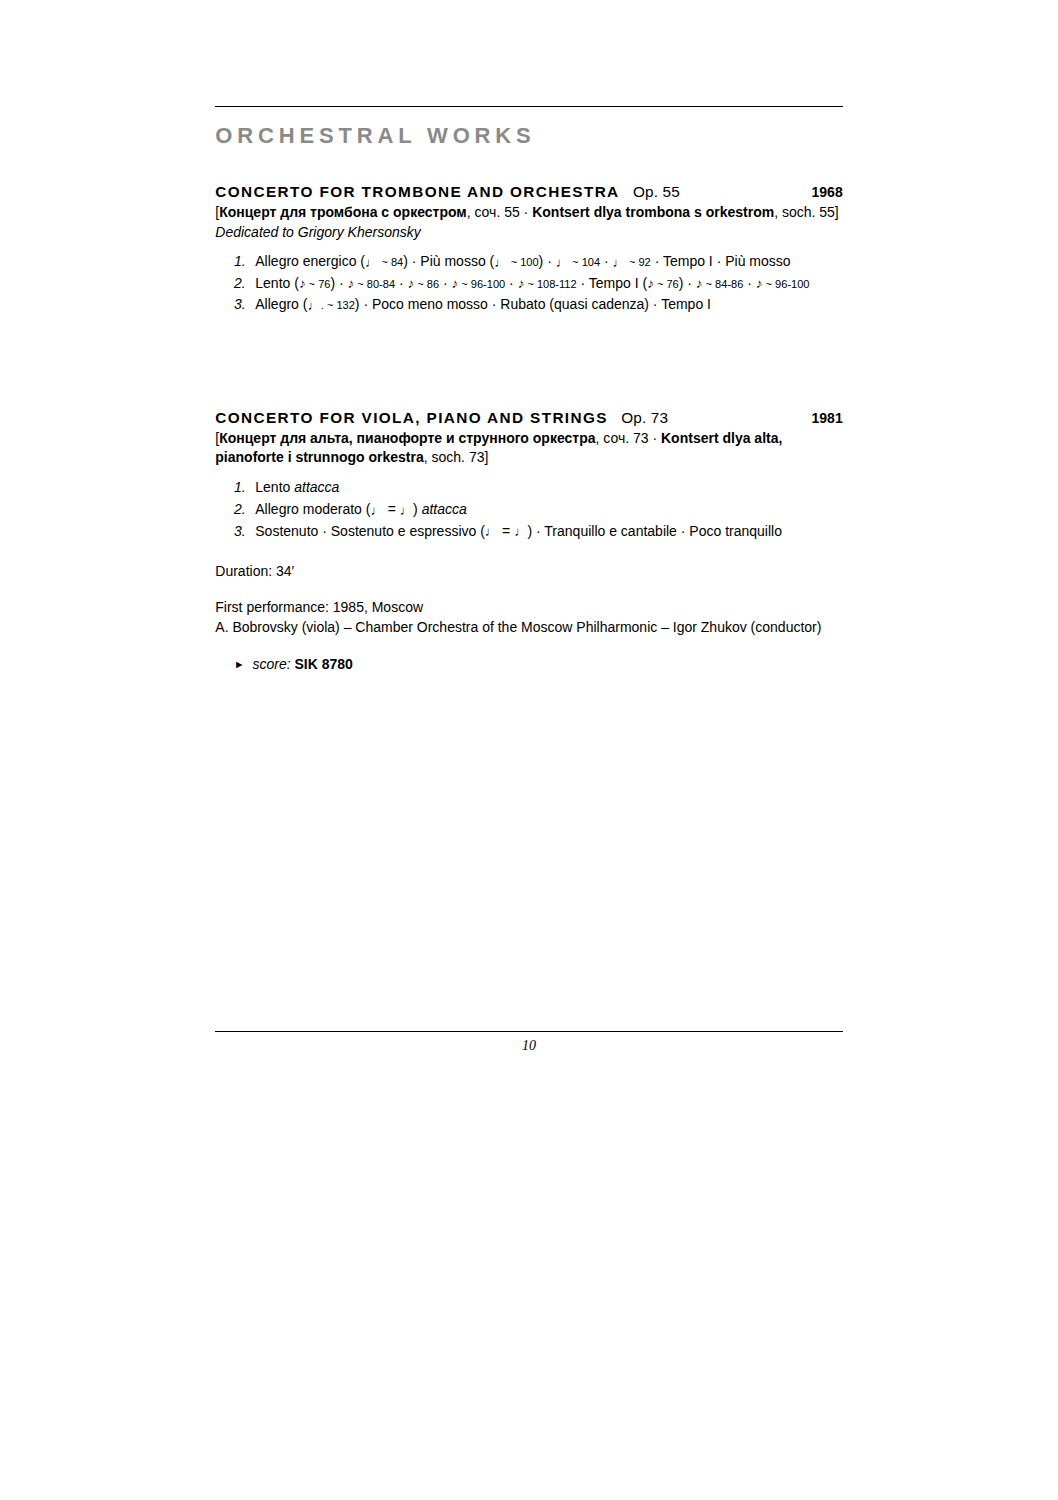Orchestral Works
Concerto for Trombone and Orchestra Op. 55
1968
[Концерт для тромбона с оркестром, соч. 55 · Kontsert dlya trombona s orkestrom, soch. 55]
Dedicated to Grigory Khersonsky
1. Allegro energico (♩ ~ 84) · Più mosso (♩ ~ 100) · ♩ ~ 104 · ♩ ~ 92 · Tempo I · Più mosso
2. Lento (♪ ~ 76) · ♪ ~ 80-84 · ♪ ~ 86 · ♪ ~ 96-100 · ♪ ~ 108-112 · Tempo I (♪ ~ 76) · ♪ ~ 84-86 · ♪ ~ 96-100
3. Allegro (♩. ~ 132) · Poco meno mosso · Rubato (quasi cadenza) · Tempo I
Concerto for Viola, Piano and Strings Op. 73
1981
[Концерт для альта, пианофорте и струнного оркестра, соч. 73 · Kontsert dlya alta, pianoforte i strunnogo orkestra, soch. 73]
1. Lento attacca
2. Allegro moderato (♩ = ♩) attacca
3. Sostenuto · Sostenuto e espressivo (♩ = ♩) · Tranquillo e cantabile · Poco tranquillo
Duration: 34′
First performance: 1985, Moscow
A. Bobrovsky (viola) – Chamber Orchestra of the Moscow Philharmonic – Igor Zhukov (conductor)
►score: SIK 8780
10